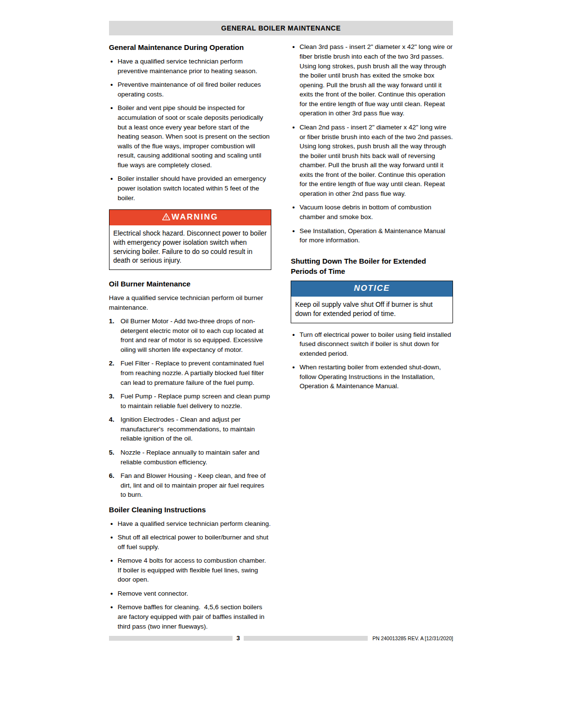GENERAL BOILER MAINTENANCE
General Maintenance During Operation
Have a qualified service technician perform preventive maintenance prior to heating season.
Preventive maintenance of oil fired boiler reduces operating costs.
Boiler and vent pipe should be inspected for accumulation of soot or scale deposits periodically but a least once every year before start of the heating season. When soot is present on the section walls of the flue ways, improper combustion will result, causing additional sooting and scaling until flue ways are completely closed.
Boiler installer should have provided an emergency power isolation switch located within 5 feet of the boiler.
WARNING
Electrical shock hazard. Disconnect power to boiler with emergency power isolation switch when servicing boiler. Failure to do so could result in death or serious injury.
Oil Burner Maintenance
Have a qualified service technician perform oil burner maintenance.
Oil Burner Motor - Add two-three drops of non-detergent electric motor oil to each cup located at front and rear of motor is so equipped. Excessive oiling will shorten life expectancy of motor.
Fuel Filter - Replace to prevent contaminated fuel from reaching nozzle. A partially blocked fuel filter can lead to premature failure of the fuel pump.
Fuel Pump - Replace pump screen and clean pump to maintain reliable fuel delivery to nozzle.
Ignition Electrodes - Clean and adjust per manufacturer's recommendations, to maintain reliable ignition of the oil.
Nozzle - Replace annually to maintain safer and reliable combustion efficiency.
Fan and Blower Housing - Keep clean, and free of dirt, lint and oil to maintain proper air fuel requires to burn.
Boiler Cleaning Instructions
Have a qualified service technician perform cleaning.
Shut off all electrical power to boiler/burner and shut off fuel supply.
Remove 4 bolts for access to combustion chamber. If boiler is equipped with flexible fuel lines, swing door open.
Remove vent connector.
Remove baffles for cleaning. 4,5,6 section boilers are factory equipped with pair of baffles installed in third pass (two inner flueways).
Clean 3rd pass - insert 2" diameter x 42" long wire or fiber bristle brush into each of the two 3rd passes. Using long strokes, push brush all the way through the boiler until brush has exited the smoke box opening. Pull the brush all the way forward until it exits the front of the boiler. Continue this operation for the entire length of flue way until clean. Repeat operation in other 3rd pass flue way.
Clean 2nd pass - insert 2" diameter x 42" long wire or fiber bristle brush into each of the two 2nd passes. Using long strokes, push brush all the way through the boiler until brush hits back wall of reversing chamber. Pull the brush all the way forward until it exits the front of the boiler. Continue this operation for the entire length of flue way until clean. Repeat operation in other 2nd pass flue way.
Vacuum loose debris in bottom of combustion chamber and smoke box.
See Installation, Operation & Maintenance Manual for more information.
Shutting Down The Boiler for Extended Periods of Time
NOTICE
Keep oil supply valve shut Off if burner is shut down for extended period of time.
Turn off electrical power to boiler using field installed fused disconnect switch if boiler is shut down for extended period.
When restarting boiler from extended shut-down, follow Operating Instructions in the Installation, Operation & Maintenance Manual.
3
PN 240013285 REV. A [12/31/2020]